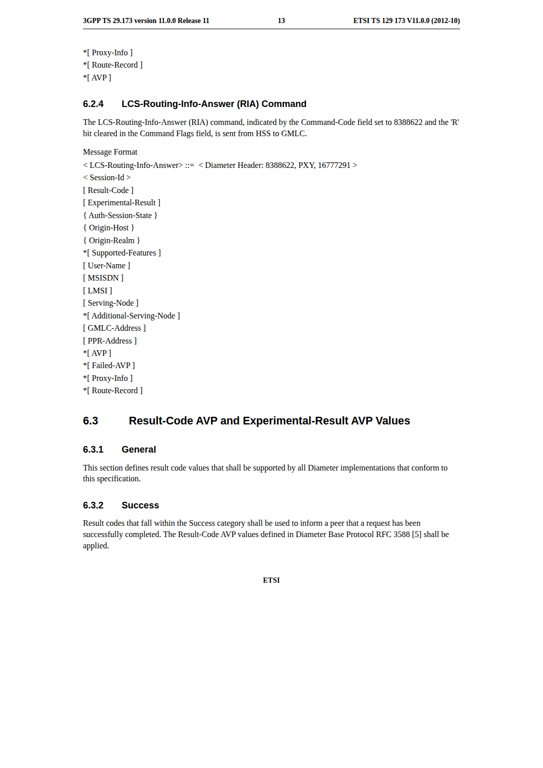3GPP TS 29.173 version 11.0.0 Release 11
13
ETSI TS 129 173 V11.0.0 (2012-10)
*[ Proxy-Info ]
*[ Route-Record ]
*[ AVP ]
6.2.4 LCS-Routing-Info-Answer (RIA) Command
The LCS-Routing-Info-Answer (RIA) command, indicated by the Command-Code field set to 8388622 and the 'R' bit cleared in the Command Flags field, is sent from HSS to GMLC.
Message Format
< LCS-Routing-Info-Answer> ::= < Diameter Header: 8388622, PXY, 16777291 >
< Session-Id >
[ Result-Code ]
[ Experimental-Result ]
{ Auth-Session-State }
{ Origin-Host }
{ Origin-Realm }
*[ Supported-Features ]
[ User-Name ]
[ MSISDN ]
[ LMSI ]
[ Serving-Node ]
*[ Additional-Serving-Node ]
[ GMLC-Address ]
[ PPR-Address ]
*[ AVP ]
*[ Failed-AVP ]
*[ Proxy-Info ]
*[ Route-Record ]
6.3 Result-Code AVP and Experimental-Result AVP Values
6.3.1 General
This section defines result code values that shall be supported by all Diameter implementations that conform to this specification.
6.3.2 Success
Result codes that fall within the Success category shall be used to inform a peer that a request has been successfully completed. The Result-Code AVP values defined in Diameter Base Protocol RFC 3588 [5] shall be applied.
ETSI